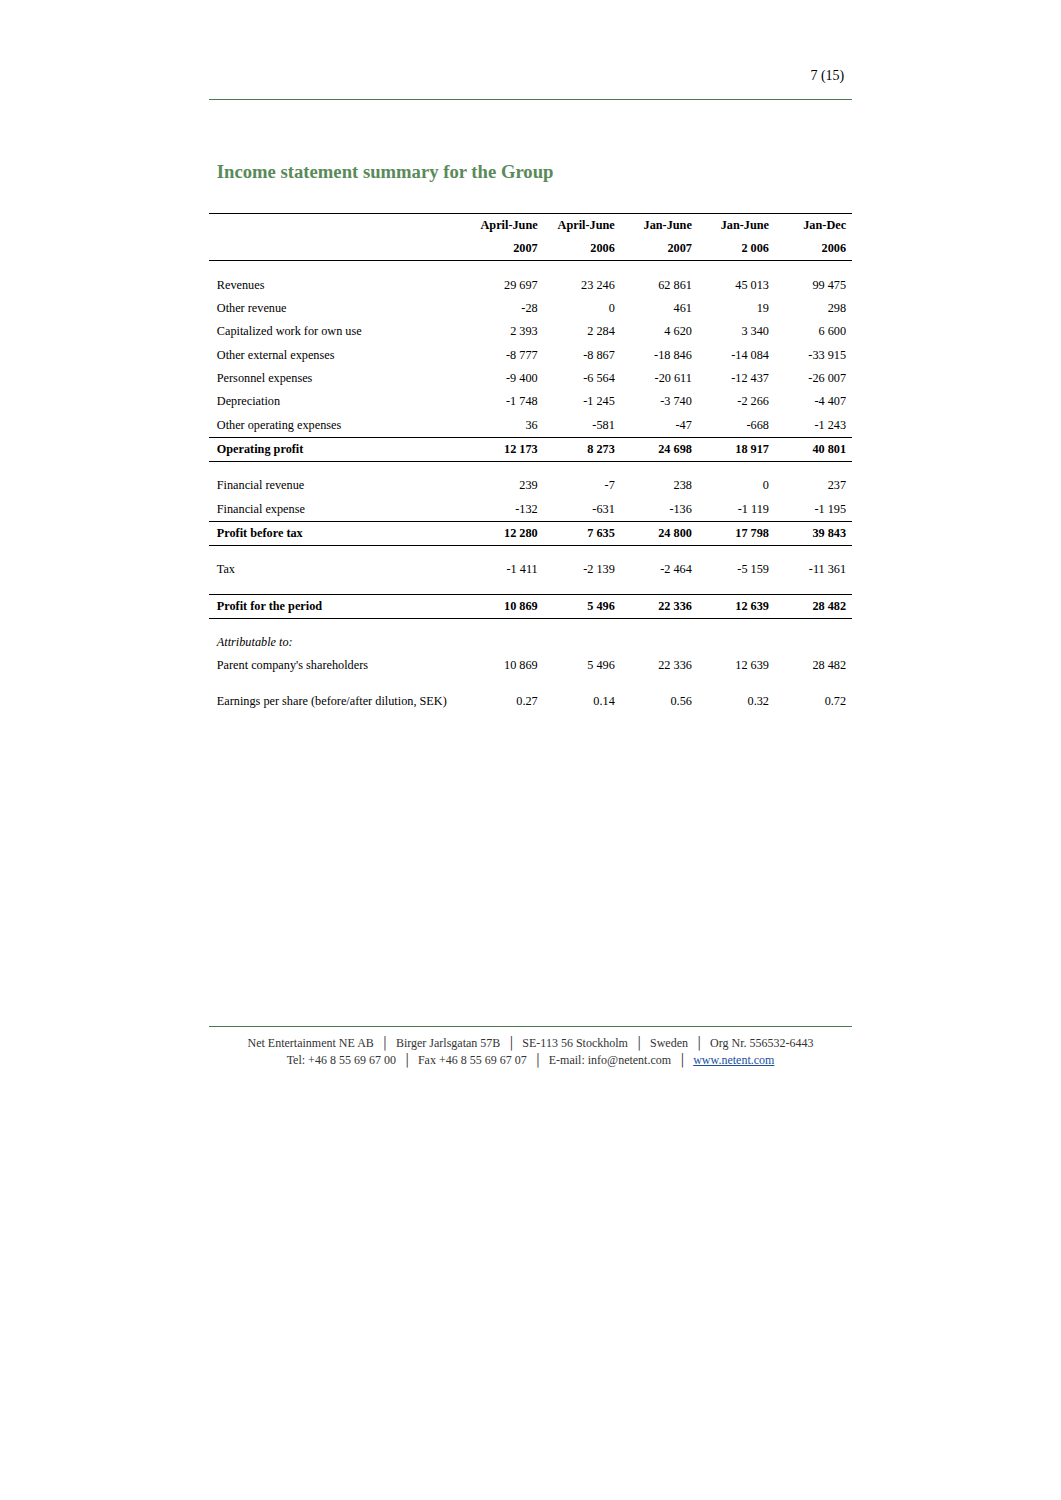7 (15)
Income statement summary for the Group
| | April-June | April-June | Jan-June | Jan-June | Jan-Dec |
| --- | --- | --- | --- | --- | --- |
| | 2007 | 2006 | 2007 | 2 006 | 2006 |
| Revenues | 29 697 | 23 246 | 62 861 | 45 013 | 99 475 |
| Other revenue | -28 | 0 | 461 | 19 | 298 |
| Capitalized work for own use | 2 393 | 2 284 | 4 620 | 3 340 | 6 600 |
| Other external expenses | -8 777 | -8 867 | -18 846 | -14 084 | -33 915 |
| Personnel expenses | -9 400 | -6 564 | -20 611 | -12 437 | -26 007 |
| Depreciation | -1 748 | -1 245 | -3 740 | -2 266 | -4 407 |
| Other operating expenses | 36 | -581 | -47 | -668 | -1 243 |
| Operating profit | 12 173 | 8 273 | 24 698 | 18 917 | 40 801 |
| Financial revenue | 239 | -7 | 238 | 0 | 237 |
| Financial expense | -132 | -631 | -136 | -1 119 | -1 195 |
| Profit before tax | 12 280 | 7 635 | 24 800 | 17 798 | 39 843 |
| Tax | -1 411 | -2 139 | -2 464 | -5 159 | -11 361 |
| Profit for the period | 10 869 | 5 496 | 22 336 | 12 639 | 28 482 |
| Attributable to: | | | | | |
| Parent company's shareholders | 10 869 | 5 496 | 22 336 | 12 639 | 28 482 |
| Earnings per share (before/after dilution, SEK) | 0.27 | 0.14 | 0.56 | 0.32 | 0.72 |
Net Entertainment NE AB │ Birger Jarlsgatan 57B │ SE-113 56 Stockholm │ Sweden │ Org Nr. 556532-6443
Tel: +46 8 55 69 67 00 │ Fax +46 8 55 69 67 07 │ E-mail: info@netent.com │ www.netent.com